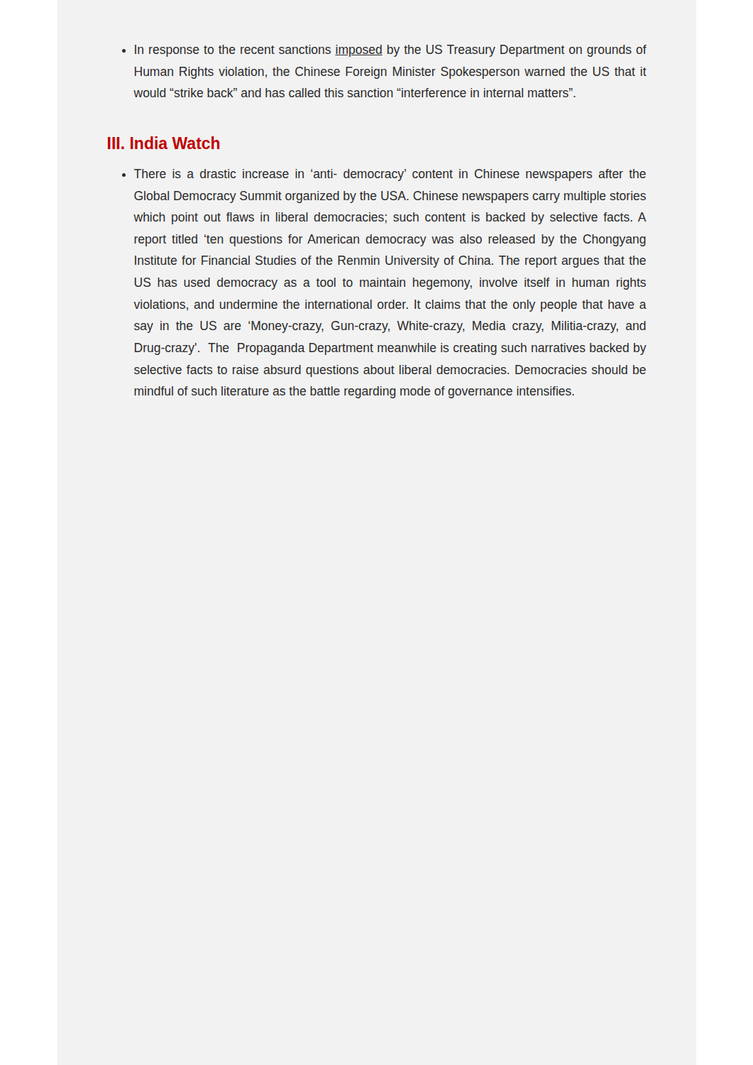In response to the recent sanctions imposed by the US Treasury Department on grounds of Human Rights violation, the Chinese Foreign Minister Spokesperson warned the US that it would “strike back” and has called this sanction “interference in internal matters”.
III. India Watch
There is a drastic increase in ‘anti- democracy’ content in Chinese newspapers after the Global Democracy Summit organized by the USA. Chinese newspapers carry multiple stories which point out flaws in liberal democracies; such content is backed by selective facts. A report titled ‘ten questions for American democracy was also released by the Chongyang Institute for Financial Studies of the Renmin University of China. The report argues that the US has used democracy as a tool to maintain hegemony, involve itself in human rights violations, and undermine the international order. It claims that the only people that have a say in the US are ‘Money-crazy, Gun-crazy, White-crazy, Media crazy, Militia-crazy, and Drug-crazy'. The Propaganda Department meanwhile is creating such narratives backed by selective facts to raise absurd questions about liberal democracies. Democracies should be mindful of such literature as the battle regarding mode of governance intensifies.